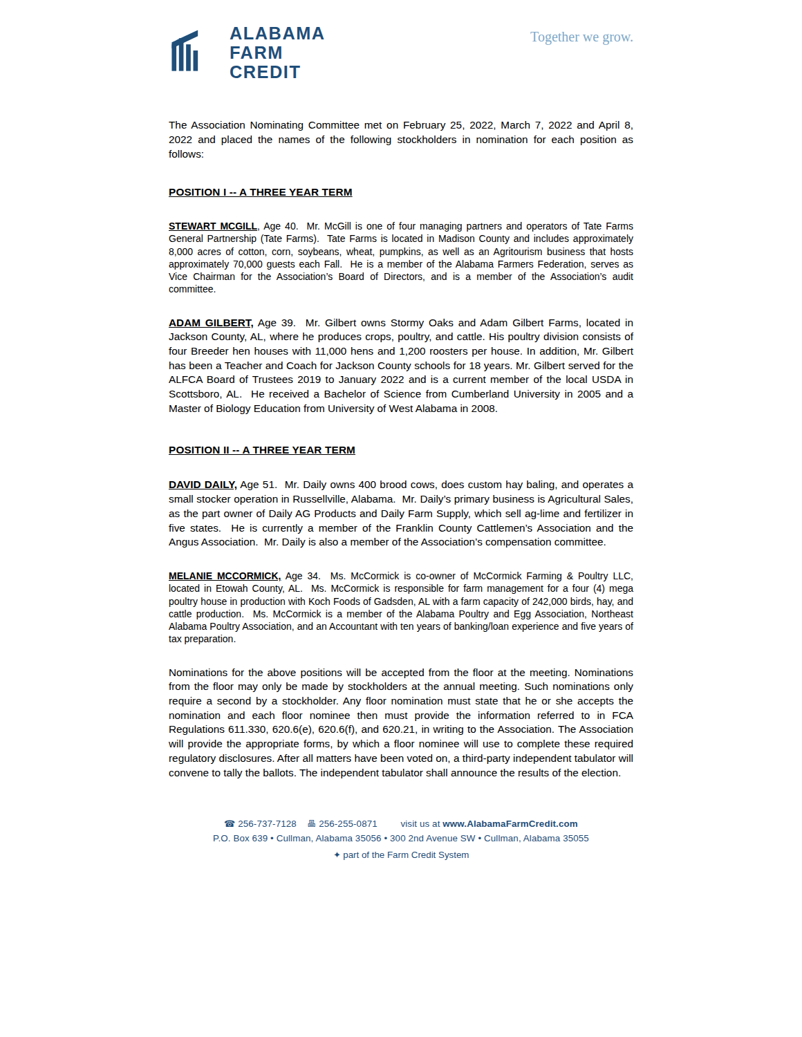Alabama
Farm
Credit
Together we grow.
The Association Nominating Committee met on February 25, 2022, March 7, 2022 and April 8, 2022 and placed the names of the following stockholders in nomination for each position as follows:
POSITION I -- A THREE YEAR TERM
STEWART MCGILL, Age 40. Mr. McGill is one of four managing partners and operators of Tate Farms General Partnership (Tate Farms). Tate Farms is located in Madison County and includes approximately 8,000 acres of cotton, corn, soybeans, wheat, pumpkins, as well as an Agritourism business that hosts approximately 70,000 guests each Fall. He is a member of the Alabama Farmers Federation, serves as Vice Chairman for the Association’s Board of Directors, and is a member of the Association’s audit committee.
ADAM GILBERT, Age 39. Mr. Gilbert owns Stormy Oaks and Adam Gilbert Farms, located in Jackson County, AL, where he produces crops, poultry, and cattle. His poultry division consists of four Breeder hen houses with 11,000 hens and 1,200 roosters per house. In addition, Mr. Gilbert has been a Teacher and Coach for Jackson County schools for 18 years. Mr. Gilbert served for the ALFCA Board of Trustees 2019 to January 2022 and is a current member of the local USDA in Scottsboro, AL. He received a Bachelor of Science from Cumberland University in 2005 and a Master of Biology Education from University of West Alabama in 2008.
POSITION II -- A THREE YEAR TERM
DAVID DAILY, Age 51. Mr. Daily owns 400 brood cows, does custom hay baling, and operates a small stocker operation in Russellville, Alabama. Mr. Daily’s primary business is Agricultural Sales, as the part owner of Daily AG Products and Daily Farm Supply, which sell ag-lime and fertilizer in five states. He is currently a member of the Franklin County Cattlemen’s Association and the Angus Association. Mr. Daily is also a member of the Association’s compensation committee.
MELANIE MCCORMICK, Age 34. Ms. McCormick is co-owner of McCormick Farming & Poultry LLC, located in Etowah County, AL. Ms. McCormick is responsible for farm management for a four (4) mega poultry house in production with Koch Foods of Gadsden, AL with a farm capacity of 242,000 birds, hay, and cattle production. Ms. McCormick is a member of the Alabama Poultry and Egg Association, Northeast Alabama Poultry Association, and an Accountant with ten years of banking/loan experience and five years of tax preparation.
Nominations for the above positions will be accepted from the floor at the meeting. Nominations from the floor may only be made by stockholders at the annual meeting. Such nominations only require a second by a stockholder. Any floor nomination must state that he or she accepts the nomination and each floor nominee then must provide the information referred to in FCA Regulations 611.330, 620.6(e), 620.6(f), and 620.21, in writing to the Association. The Association will provide the appropriate forms, by which a floor nominee will use to complete these required regulatory disclosures. After all matters have been voted on, a third-party independent tabulator will convene to tally the ballots. The independent tabulator shall announce the results of the election.
☎ 256-737-7128 🖶 256-255-0871 visit us at www.AlabamaFarmCredit.com
P.O. Box 639 • Cullman, Alabama 35056 • 300 2nd Avenue SW • Cullman, Alabama 35055
✦ part of the Farm Credit System